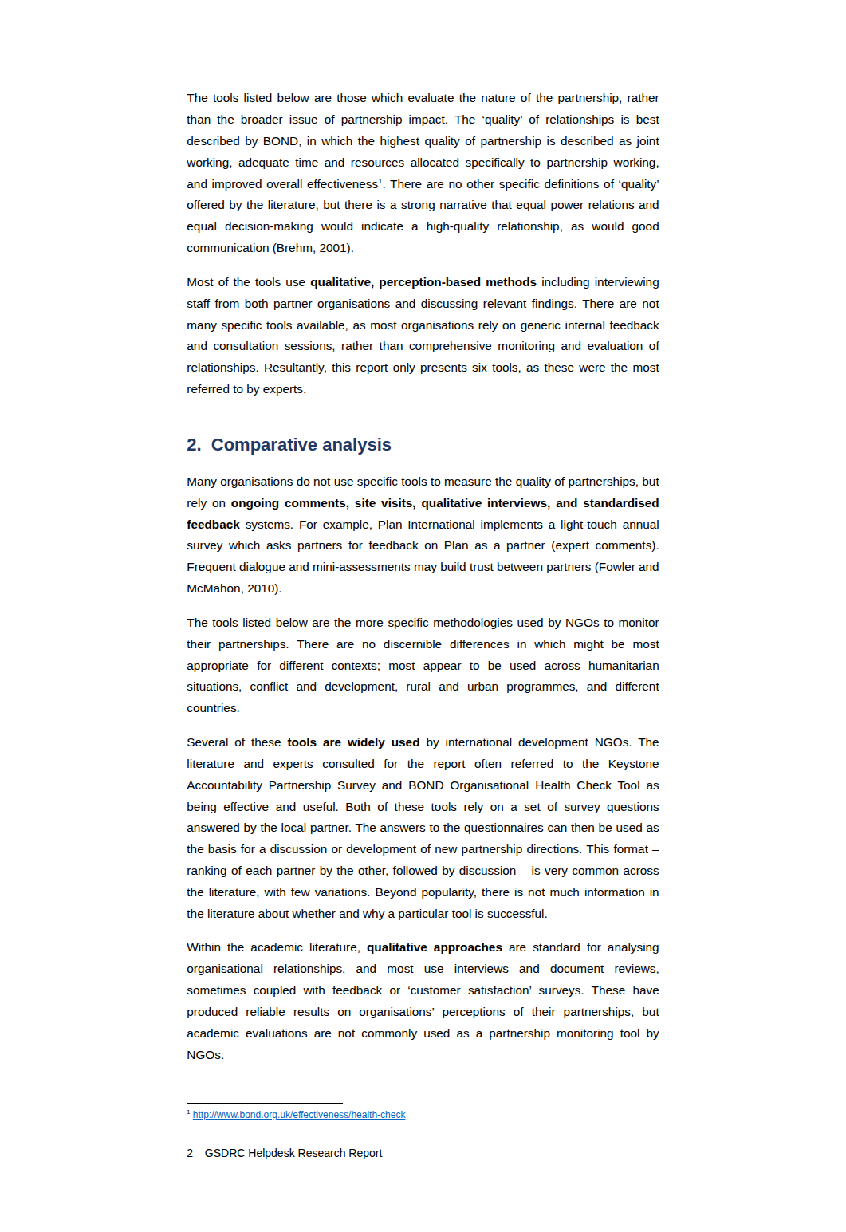The tools listed below are those which evaluate the nature of the partnership, rather than the broader issue of partnership impact. The ‘quality’ of relationships is best described by BOND, in which the highest quality of partnership is described as joint working, adequate time and resources allocated specifically to partnership working, and improved overall effectiveness1. There are no other specific definitions of ‘quality’ offered by the literature, but there is a strong narrative that equal power relations and equal decision-making would indicate a high-quality relationship, as would good communication (Brehm, 2001).
Most of the tools use qualitative, perception-based methods including interviewing staff from both partner organisations and discussing relevant findings. There are not many specific tools available, as most organisations rely on generic internal feedback and consultation sessions, rather than comprehensive monitoring and evaluation of relationships. Resultantly, this report only presents six tools, as these were the most referred to by experts.
2. Comparative analysis
Many organisations do not use specific tools to measure the quality of partnerships, but rely on ongoing comments, site visits, qualitative interviews, and standardised feedback systems. For example, Plan International implements a light-touch annual survey which asks partners for feedback on Plan as a partner (expert comments). Frequent dialogue and mini-assessments may build trust between partners (Fowler and McMahon, 2010).
The tools listed below are the more specific methodologies used by NGOs to monitor their partnerships. There are no discernible differences in which might be most appropriate for different contexts; most appear to be used across humanitarian situations, conflict and development, rural and urban programmes, and different countries.
Several of these tools are widely used by international development NGOs. The literature and experts consulted for the report often referred to the Keystone Accountability Partnership Survey and BOND Organisational Health Check Tool as being effective and useful. Both of these tools rely on a set of survey questions answered by the local partner. The answers to the questionnaires can then be used as the basis for a discussion or development of new partnership directions. This format – ranking of each partner by the other, followed by discussion – is very common across the literature, with few variations. Beyond popularity, there is not much information in the literature about whether and why a particular tool is successful.
Within the academic literature, qualitative approaches are standard for analysing organisational relationships, and most use interviews and document reviews, sometimes coupled with feedback or ‘customer satisfaction’ surveys. These have produced reliable results on organisations’ perceptions of their partnerships, but academic evaluations are not commonly used as a partnership monitoring tool by NGOs.
1 http://www.bond.org.uk/effectiveness/health-check
2 GSDRC Helpdesk Research Report